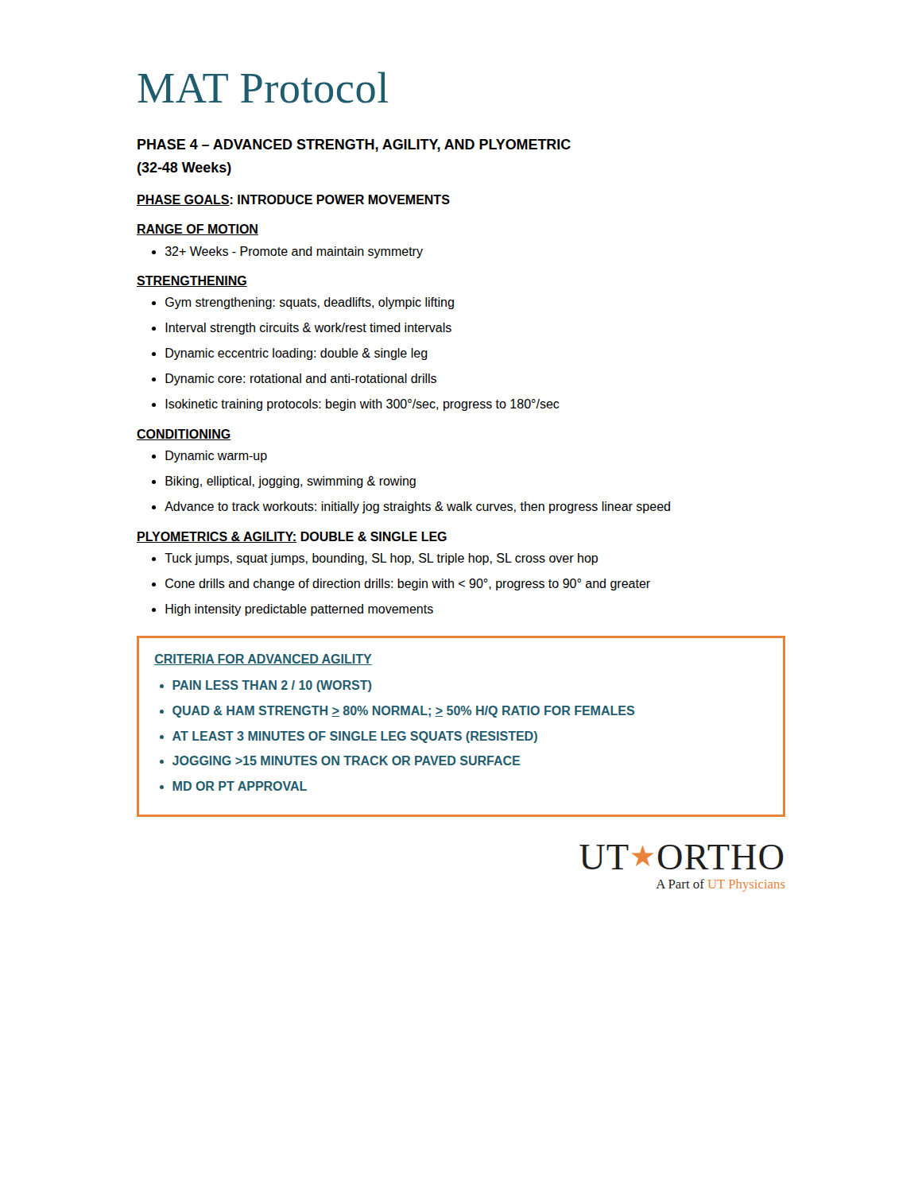MAT Protocol
PHASE 4 – ADVANCED STRENGTH, AGILITY, AND PLYOMETRIC
(32-48 Weeks)
PHASE GOALS: INTRODUCE POWER MOVEMENTS
RANGE OF MOTION
32+ Weeks - Promote and maintain symmetry
STRENGTHENING
Gym strengthening: squats, deadlifts, olympic lifting
Interval strength circuits & work/rest timed intervals
Dynamic eccentric loading: double & single leg
Dynamic core: rotational and anti-rotational drills
Isokinetic training protocols: begin with 300°/sec, progress to 180°/sec
CONDITIONING
Dynamic warm-up
Biking, elliptical, jogging, swimming & rowing
Advance to track workouts: initially jog straights & walk curves, then progress linear speed
PLYOMETRICS & AGILITY: DOUBLE & SINGLE LEG
Tuck jumps, squat jumps, bounding, SL hop, SL triple hop, SL cross over hop
Cone drills and change of direction drills: begin with < 90°, progress to 90° and greater
High intensity predictable patterned movements
CRITERIA FOR ADVANCED AGILITY
PAIN LESS THAN 2 / 10 (WORST)
QUAD & HAM STRENGTH > 80% NORMAL; > 50% H/Q RATIO FOR FEMALES
AT LEAST 3 MINUTES OF SINGLE LEG SQUATS (RESISTED)
JOGGING >15 MINUTES ON TRACK OR PAVED SURFACE
MD OR PT APPROVAL
UT★ORTHO
A Part of UT Physicians